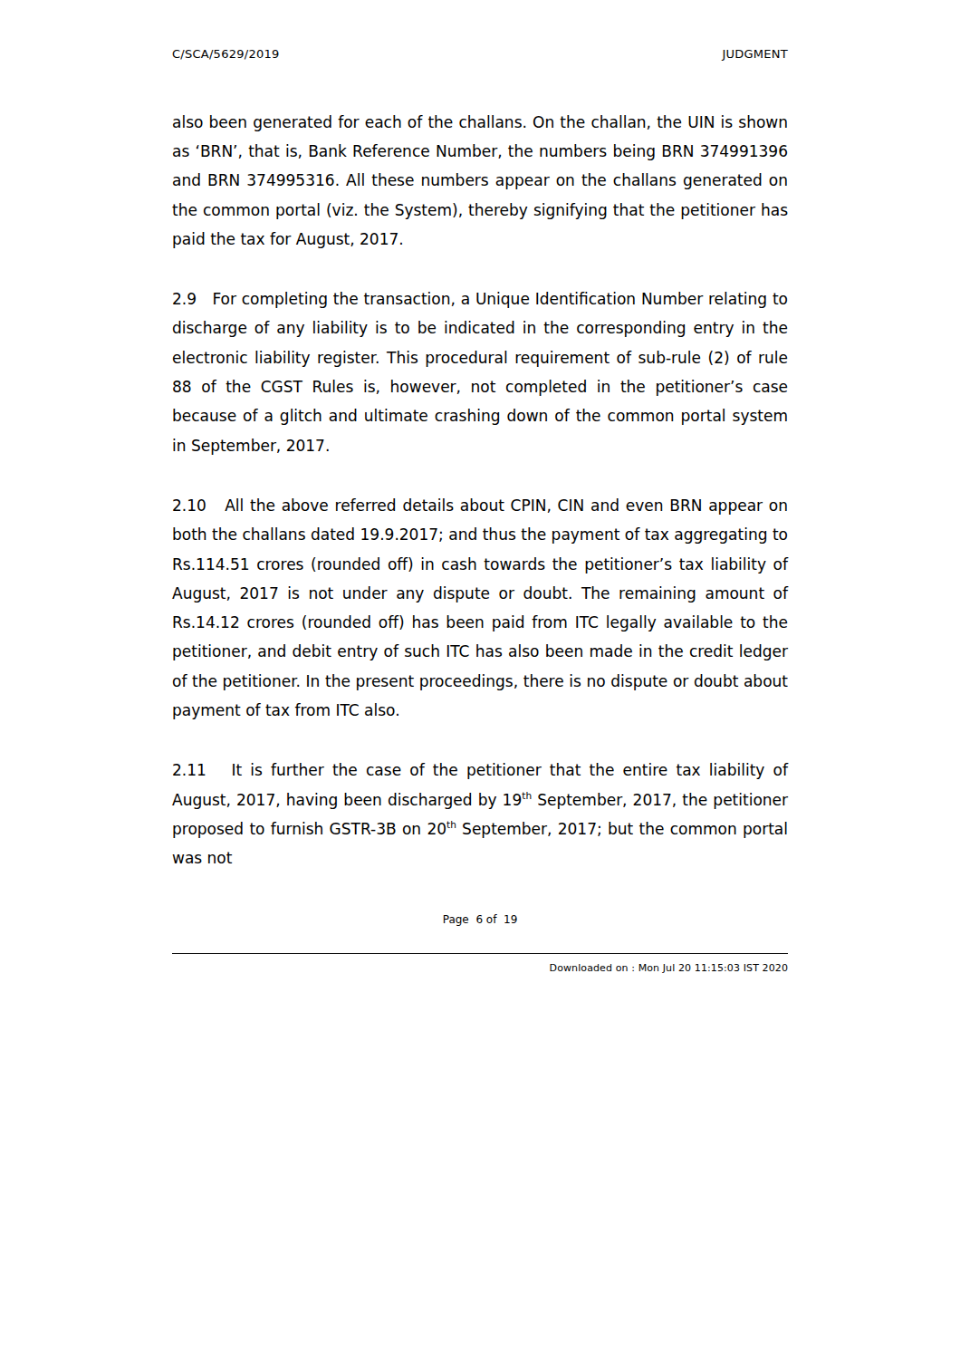C/SCA/5629/2019
JUDGMENT
also been generated for each of the challans. On the challan, the UIN is shown as ‘BRN’, that is, Bank Reference Number, the numbers being BRN 374991396 and BRN 374995316. All these numbers appear on the challans generated on the common portal (viz. the System), thereby signifying that the petitioner has paid the tax for August, 2017.
2.9 For completing the transaction, a Unique Identification Number relating to discharge of any liability is to be indicated in the corresponding entry in the electronic liability register. This procedural requirement of sub-rule (2) of rule 88 of the CGST Rules is, however, not completed in the petitioner’s case because of a glitch and ultimate crashing down of the common portal system in September, 2017.
2.10 All the above referred details about CPIN, CIN and even BRN appear on both the challans dated 19.9.2017; and thus the payment of tax aggregating to Rs.114.51 crores (rounded off) in cash towards the petitioner’s tax liability of August, 2017 is not under any dispute or doubt. The remaining amount of Rs.14.12 crores (rounded off) has been paid from ITC legally available to the petitioner, and debit entry of such ITC has also been made in the credit ledger of the petitioner. In the present proceedings, there is no dispute or doubt about payment of tax from ITC also.
2.11 It is further the case of the petitioner that the entire tax liability of August, 2017, having been discharged by 19th September, 2017, the petitioner proposed to furnish GSTR-3B on 20th September, 2017; but the common portal was not
Page 6 of 19
Downloaded on : Mon Jul 20 11:15:03 IST 2020